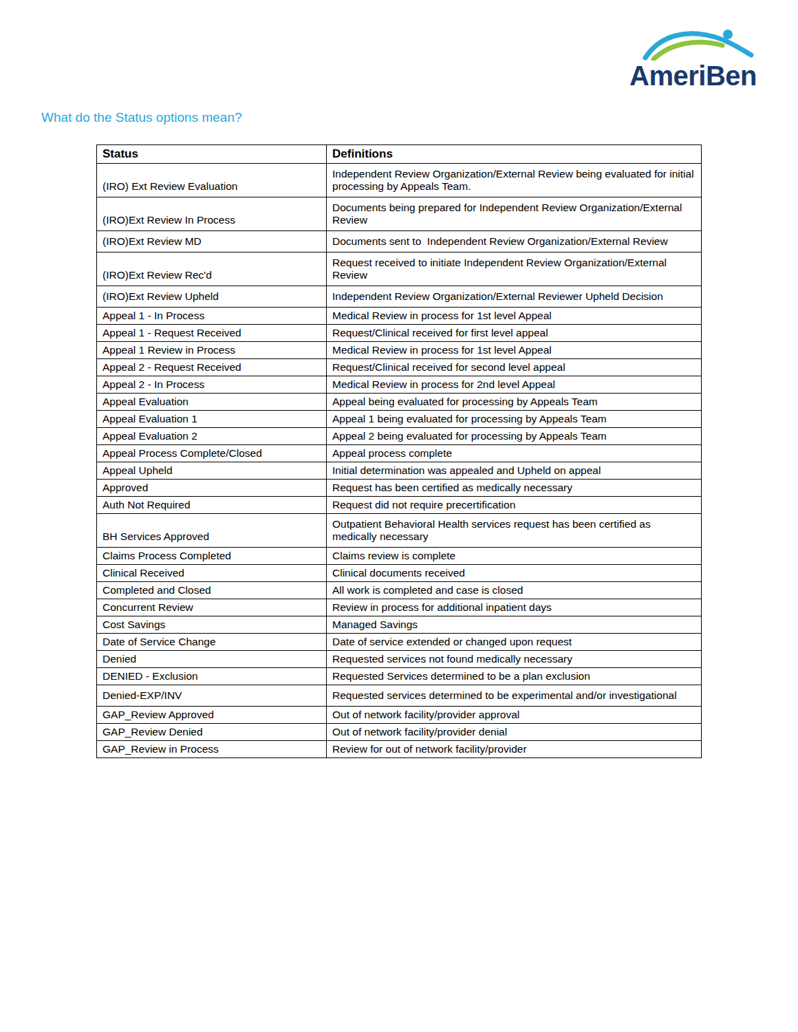Ameri Ben
What do the Status options mean?
| Status | Definitions |
| --- | --- |
| (IRO) Ext Review Evaluation | Independent Review Organization/External Review being evaluated for initial processing by Appeals Team. |
| (IRO)Ext Review In Process | Documents being prepared for Independent Review Organization/External Review |
| (IRO)Ext Review MD | Documents sent to Independent Review Organization/External Review |
| (IRO)Ext Review Rec'd | Request received to initiate Independent Review Organization/External Review |
| (IRO)Ext Review Upheld | Independent Review Organization/External Reviewer Upheld Decision |
| Appeal 1 - In Process | Medical Review in process for 1st level Appeal |
| Appeal 1 - Request Received | Request/Clinical received for first level appeal |
| Appeal 1 Review in Process | Medical Review in process for 1st level Appeal |
| Appeal 2 - Request Received | Request/Clinical received for second level appeal |
| Appeal 2 - In Process | Medical Review in process for 2nd level Appeal |
| Appeal Evaluation | Appeal being evaluated for processing by Appeals Team |
| Appeal Evaluation 1 | Appeal 1 being evaluated for processing by Appeals Team |
| Appeal Evaluation 2 | Appeal 2 being evaluated for processing by Appeals Team |
| Appeal Process Complete/Closed | Appeal process complete |
| Appeal Upheld | Initial determination was appealed and Upheld on appeal |
| Approved | Request has been certified as medically necessary |
| Auth Not Required | Request did not require precertification |
| BH Services Approved | Outpatient Behavioral Health services request has been certified as medically necessary |
| Claims Process Completed | Claims review is complete |
| Clinical Received | Clinical documents received |
| Completed and Closed | All work is completed and case is closed |
| Concurrent Review | Review in process for additional inpatient days |
| Cost Savings | Managed Savings |
| Date of Service Change | Date of service extended or changed upon request |
| Denied | Requested services not found medically necessary |
| DENIED - Exclusion | Requested Services determined to be a plan exclusion |
| Denied-EXP/INV | Requested services determined to be experimental and/or investigational |
| GAP_Review Approved | Out of network facility/provider approval |
| GAP_Review Denied | Out of network facility/provider denial |
| GAP_Review in Process | Review for out of network facility/provider |